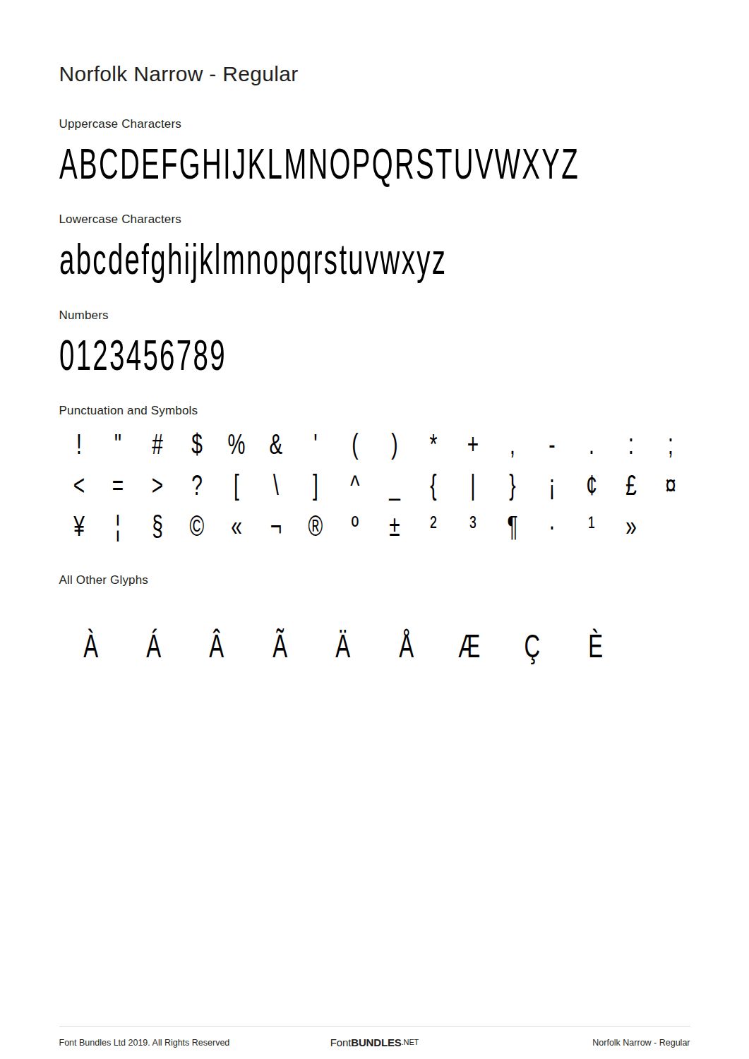Norfolk Narrow - Regular
Uppercase Characters
ABCDEFGHIJKLMNOPQRSTUVWXYZ
Lowercase Characters
abcdefghijklmnopqrstuvwxyz
Numbers
0123456789
Punctuation and Symbols
!"#$%&'()*+,-.:; <=>?[\]^_{|}¡¢£¤ ¥¦§©«¬®º±²³¶·¹»
All Other Glyphs
ÀÁÂÃÄÅÆÇÈ
Font Bundles Ltd 2019. All Rights Reserved
Font BUNDLES.NET
Norfolk Narrow - Regular